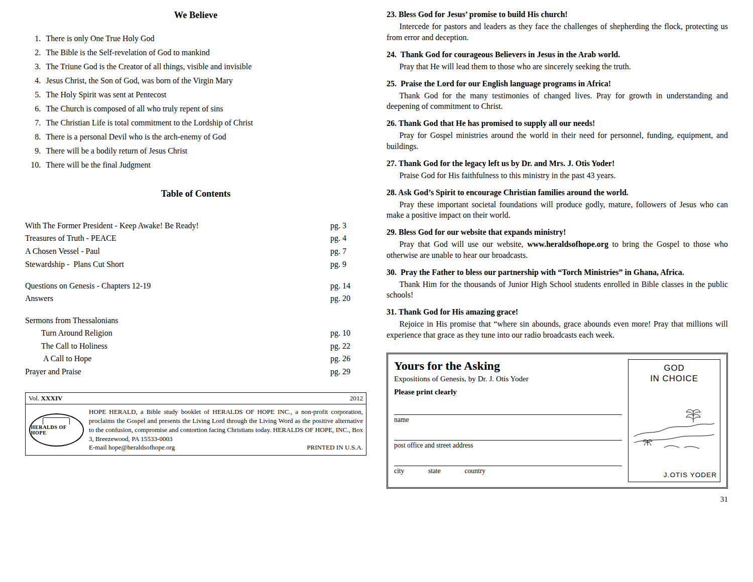We Believe
There is only One True Holy God
The Bible is the Self-revelation of God to mankind
The Triune God is the Creator of all things, visible and invisible
Jesus Christ, the Son of God, was born of the Virgin Mary
The Holy Spirit was sent at Pentecost
The Church is composed of all who truly repent of sins
The Christian Life is total commitment to the Lordship of Christ
There is a personal Devil who is the arch-enemy of God
There will be a bodily return of Jesus Christ
There will be the final Judgment
Table of Contents
| With The Former President - Keep Awake! Be Ready! | pg. 3 |
| Treasures of Truth - PEACE | pg. 4 |
| A Chosen Vessel - Paul | pg. 7 |
| Stewardship - Plans Cut Short | pg. 9 |
| Questions on Genesis - Chapters 12-19 | pg. 14 |
| Answers | pg. 20 |
| Sermons from Thessalonians | |
| Turn Around Religion | pg. 10 |
| The Call to Holiness | pg. 22 |
| A Call to Hope | pg. 26 |
| Prayer and Praise | pg. 29 |
Vol. XXXIV 2012
HERALDS OF HOPE
HOPE HERALD, a Bible study booklet of HERALDS OF HOPE INC., a non-profit corporation, proclaims the Gospel and presents the Living Lord through the Living Word as the positive alternative to the confusion, compromise and contortion facing Christians today. HERALDS OF HOPE, INC., Box 3, Breezewood, PA 15533-0003
E-mail hope@heraldsofhope.org PRINTED IN U.S.A.
23. Bless God for Jesus’ promise to build His church!
Intercede for pastors and leaders as they face the challenges of shepherding the flock, protecting us from error and deception.
24. Thank God for courageous Believers in Jesus in the Arab world.
Pray that He will lead them to those who are sincerely seeking the truth.
25. Praise the Lord for our English language programs in Africa!
Thank God for the many testimonies of changed lives. Pray for growth in understanding and deepening of commitment to Christ.
26. Thank God that He has promised to supply all our needs!
Pray for Gospel ministries around the world in their need for personnel, funding, equipment, and buildings.
27. Thank God for the legacy left us by Dr. and Mrs. J. Otis Yoder!
Praise God for His faithfulness to this ministry in the past 43 years.
28. Ask God’s Spirit to encourage Christian families around the world.
Pray these important societal foundations will produce godly, mature, followers of Jesus who can make a positive impact on their world.
29. Bless God for our website that expands ministry!
Pray that God will use our website, www.heraldsofhope.org to bring the Gospel to those who otherwise are unable to hear our broadcasts.
30. Pray the Father to bless our partnership with “Torch Ministries” in Ghana, Africa.
Thank Him for the thousands of Junior High School students enrolled in Bible classes in the public schools!
31. Thank God for His amazing grace!
Rejoice in His promise that “where sin abounds, grace abounds even more! Pray that millions will experience that grace as they tune into our radio broadcasts each week.
Yours for the Asking
Expositions of Genesis, by Dr. J. Otis Yoder
Please print clearly
name
post office and street address
city state country
GOD
IN CHOICE
J.OTIS YODER
31